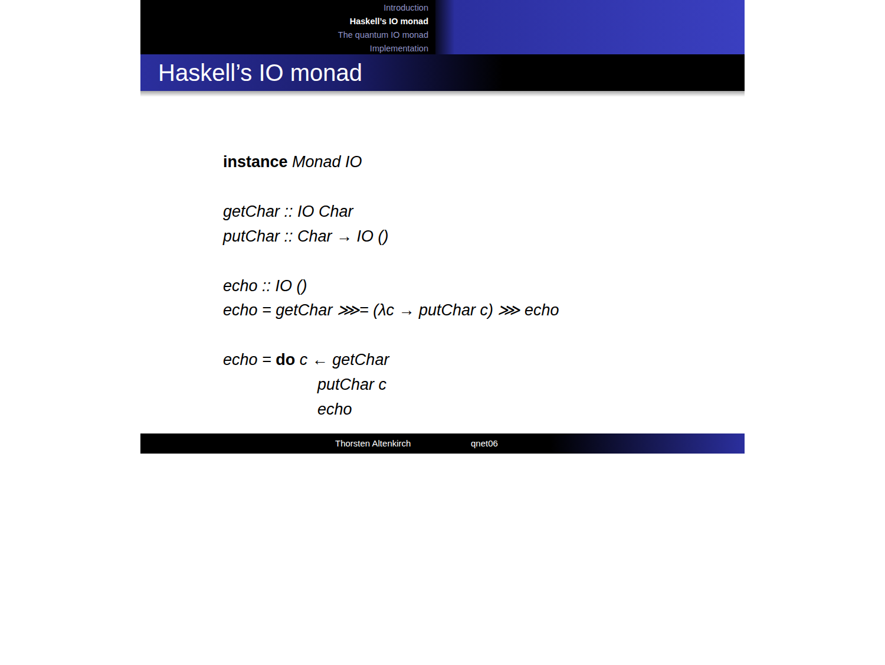Introduction
Haskell’s IO monad
The quantum IO monad
Implementation
Haskell’s IO monad
instance Monad IO
getChar :: IO Char
putChar :: Char → IO ()
echo :: IO ()
echo = getChar ⋙= (λc → putChar c) ⋙ echo
echo = do c ← getChar
putChar c
echo
Thorsten Altenkirch qnet06